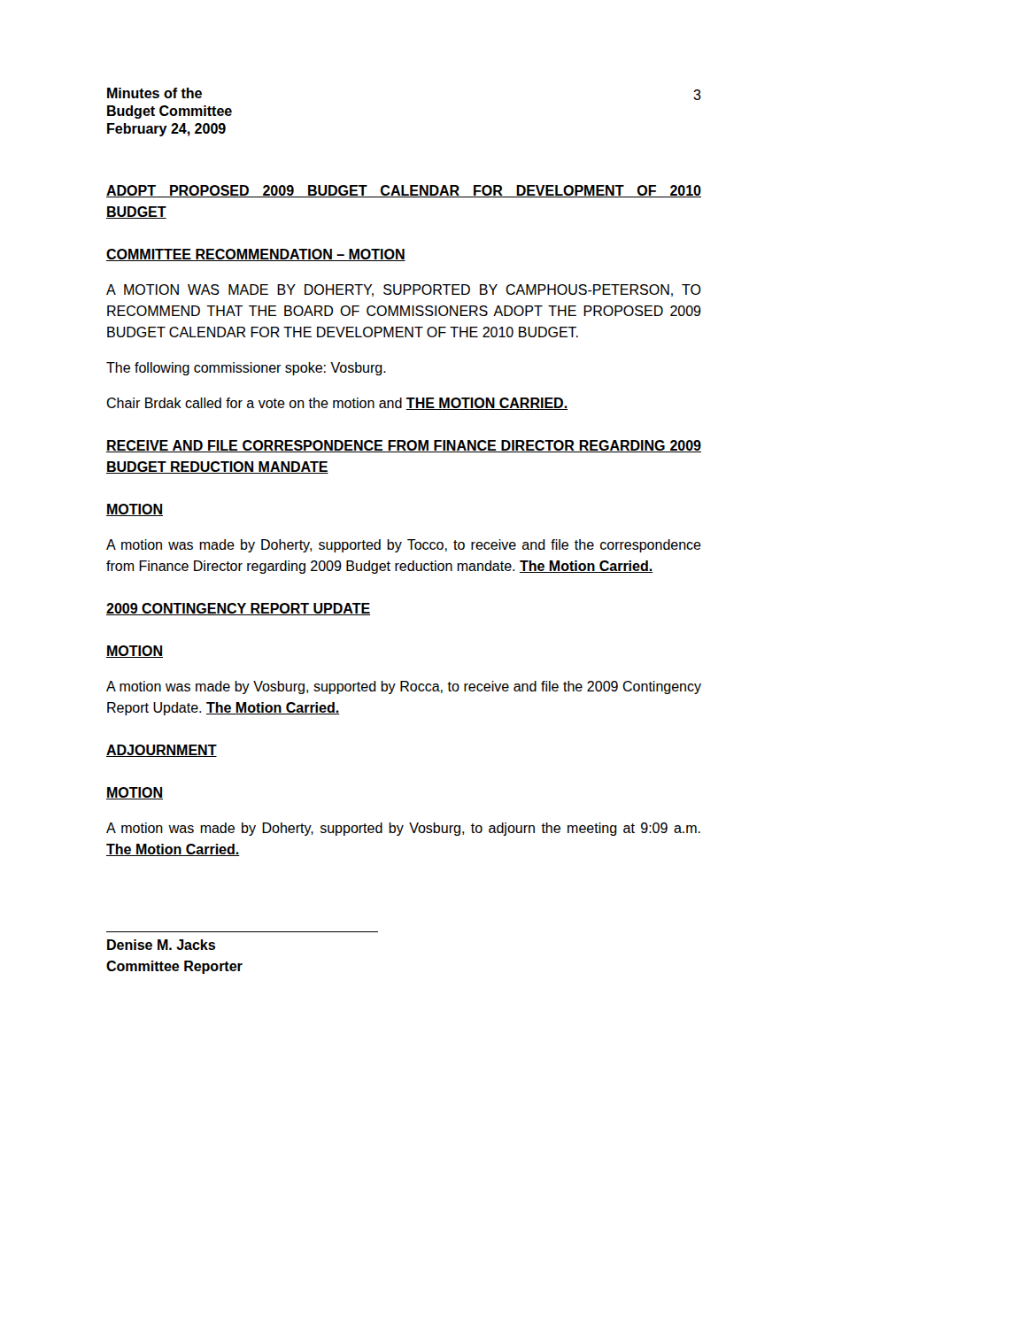Minutes of the
Budget Committee
February 24, 2009
3
ADOPT PROPOSED 2009 BUDGET CALENDAR FOR DEVELOPMENT OF 2010 BUDGET
COMMITTEE RECOMMENDATION – MOTION
A motion was made by Doherty, supported by Camphous-Peterson, to recommend that the Board of Commissioners adopt the proposed 2009 Budget Calendar for the development of the 2010 Budget.
The following commissioner spoke: Vosburg.
Chair Brdak called for a vote on the motion and THE MOTION CARRIED.
RECEIVE AND FILE CORRESPONDENCE FROM FINANCE DIRECTOR REGARDING 2009 BUDGET REDUCTION MANDATE
MOTION
A motion was made by Doherty, supported by Tocco, to receive and file the correspondence from Finance Director regarding 2009 Budget reduction mandate. The Motion Carried.
2009 CONTINGENCY REPORT UPDATE
MOTION
A motion was made by Vosburg, supported by Rocca, to receive and file the 2009 Contingency Report Update. The Motion Carried.
ADJOURNMENT
MOTION
A motion was made by Doherty, supported by Vosburg, to adjourn the meeting at 9:09 a.m. The Motion Carried.
Denise M. Jacks
Committee Reporter